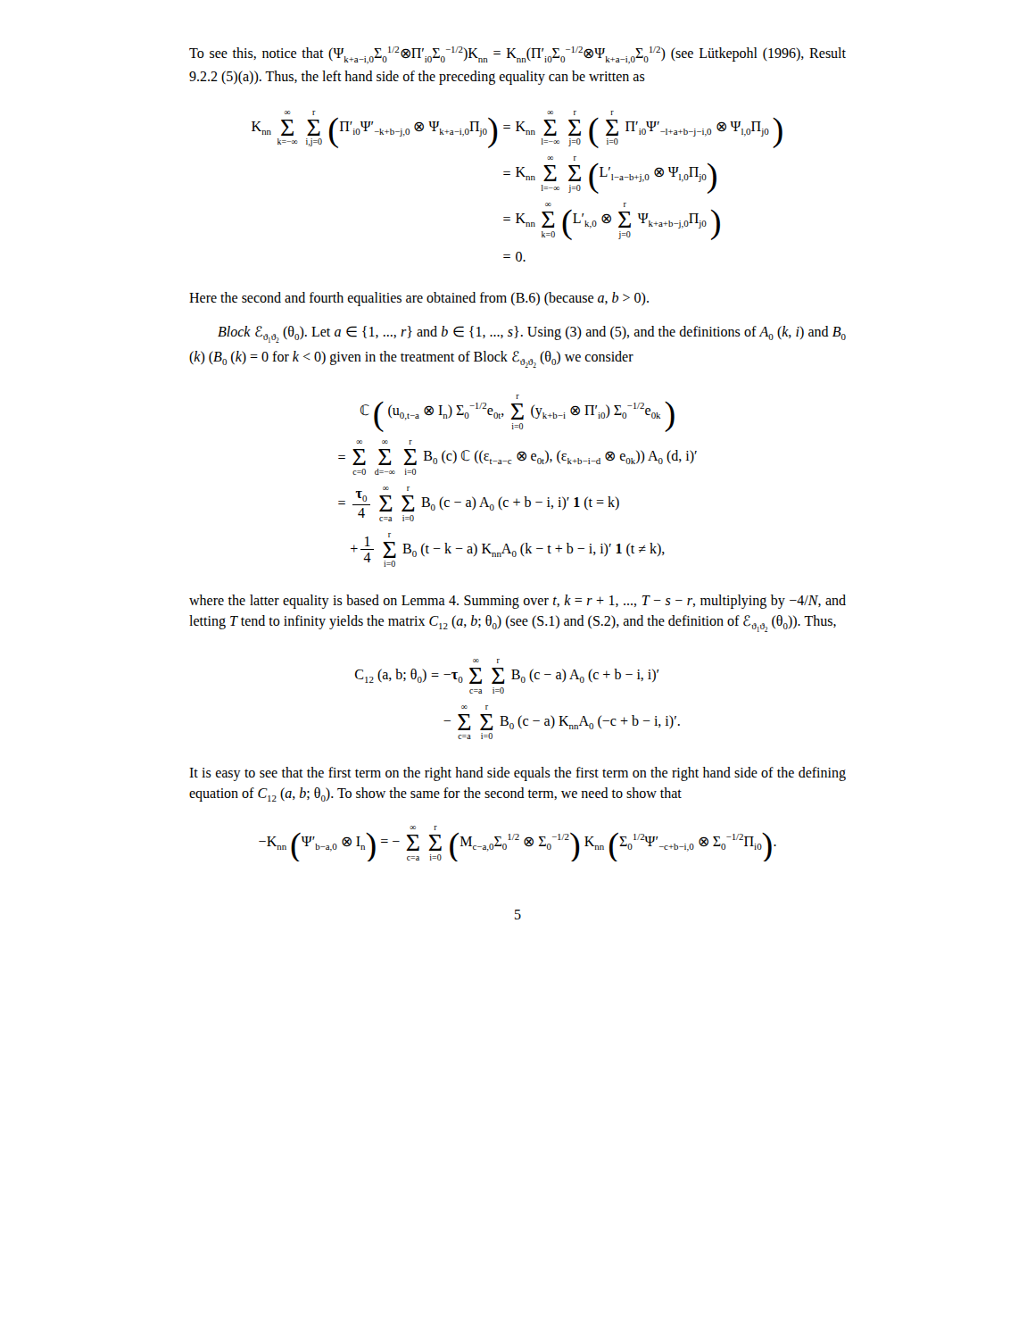To see this, notice that (Ψk+a−i,0Σ01/2⊗Π′i0Σ0−1/2)Knn = Knn(Π′i0Σ0−1/2⊗Ψk+a−i,0Σ01/2) (see Lütkepohl (1996), Result 9.2.2 (5)(a)). Thus, the left hand side of the preceding equality can be written as
| K nn ∞ Σ k=−∞ r Σ i,j=0 ( Π′ i0 Ψ′ −k+b−j,0 ⊗ Ψ k+a−i,0 Π j0 ) | = | K nn ∞ Σ l=−∞ r Σ j=0 ( r Σ i=0 Π′ i0 Ψ′ −l+a+b−j−i,0 ⊗ Ψ l,0 Π j0 ) |
| | = | K nn ∞ Σ l=−∞ r Σ j=0 ( L′ l−a−b+j,0 ⊗ Ψ l,0 Π j0 ) |
| | = | K nn ∞ Σ k=0 ( L′ k,0 ⊗ r Σ j=0 Ψ k+a+b−j,0 Π j0 ) |
| | = | 0. |
Here the second and fourth equalities are obtained from (B.6) (because a, b > 0).
Block ℰϑ1ϑ2 (θ0). Let a ∈ {1, ..., r} and b ∈ {1, ..., s}. Using (3) and (5), and the definitions of A0 (k, i) and B0 (k) (B0 (k) = 0 for k < 0) given in the treatment of Block ℰϑ2ϑ2 (θ0) we consider
| ℂ ( (u 0,t−a ⊗ I n ) Σ 0 −1/2 e 0t , r Σ i=0 (y k+b−i ⊗ Π′ i0 ) Σ 0 −1/2 e 0k ) |
| = | ∞ Σ c=0 ∞ Σ d=−∞ r Σ i=0 B 0 (c) ℂ ((ε t−a−c ⊗ e 0t ), (ε k+b−i−d ⊗ e 0k )) A 0 (d, i)′ |
| = | τ 0 4 ∞ Σ c=a r Σ i=0 B 0 (c − a) A 0 (c + b − i, i)′ 1 (t = k) |
| | + 1 4 r Σ i=0 B 0 (t − k − a) K nn A 0 (k − t + b − i, i)′ 1 (t ≠ k), |
where the latter equality is based on Lemma 4. Summing over t, k = r + 1, ..., T − s − r, multiplying by −4/N, and letting T tend to infinity yields the matrix C12 (a, b; θ0) (see (S.1) and (S.2), and the definition of ℰϑ1ϑ2 (θ0)). Thus,
| C 12 (a, b; θ 0 ) | = | − τ 0 ∞ Σ c=a r Σ i=0 B 0 (c − a) A 0 (c + b − i, i)′ |
| | | − ∞ Σ c=a r Σ i=0 B 0 (c − a) K nn A 0 (−c + b − i, i)′. |
It is easy to see that the first term on the right hand side equals the first term on the right hand side of the defining equation of C12 (a, b; θ0). To show the same for the second term, we need to show that
−Knn (Ψ′b−a,0 ⊗ In) = − ∞Σc=a rΣi=0 (Mc−a,0Σ01/2 ⊗ Σ0−1/2) Knn (Σ01/2Ψ′−c+b−i,0 ⊗ Σ0−1/2Πi0).
5